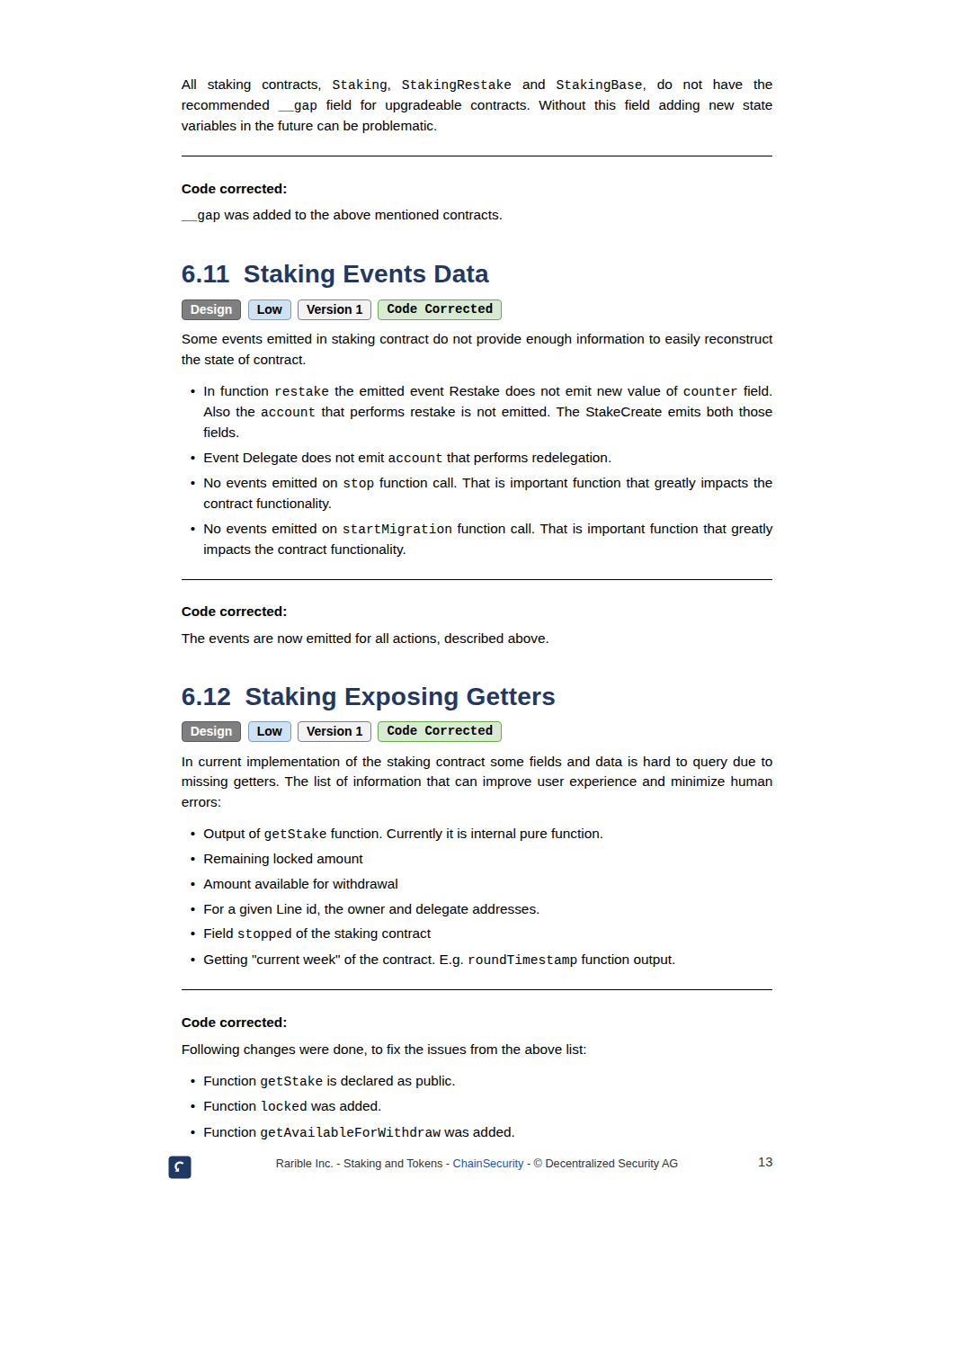All staking contracts, Staking, StakingRestake and StakingBase, do not have the recommended __gap field for upgradeable contracts. Without this field adding new state variables in the future can be problematic.
Code corrected:
__gap was added to the above mentioned contracts.
6.11 Staking Events Data
Design Low Version 1 Code Corrected
Some events emitted in staking contract do not provide enough information to easily reconstruct the state of contract.
In function restake the emitted event Restake does not emit new value of counter field. Also the account that performs restake is not emitted. The StakeCreate emits both those fields.
Event Delegate does not emit account that performs redelegation.
No events emitted on stop function call. That is important function that greatly impacts the contract functionality.
No events emitted on startMigration function call. That is important function that greatly impacts the contract functionality.
Code corrected:
The events are now emitted for all actions, described above.
6.12 Staking Exposing Getters
Design Low Version 1 Code Corrected
In current implementation of the staking contract some fields and data is hard to query due to missing getters. The list of information that can improve user experience and minimize human errors:
Output of getStake function. Currently it is internal pure function.
Remaining locked amount
Amount available for withdrawal
For a given Line id, the owner and delegate addresses.
Field stopped of the staking contract
Getting "current week" of the contract. E.g. roundTimestamp function output.
Code corrected:
Following changes were done, to fix the issues from the above list:
Function getStake is declared as public.
Function locked was added.
Function getAvailableForWithdraw was added.
Rarible Inc. - Staking and Tokens - ChainSecurity - © Decentralized Security AG
13